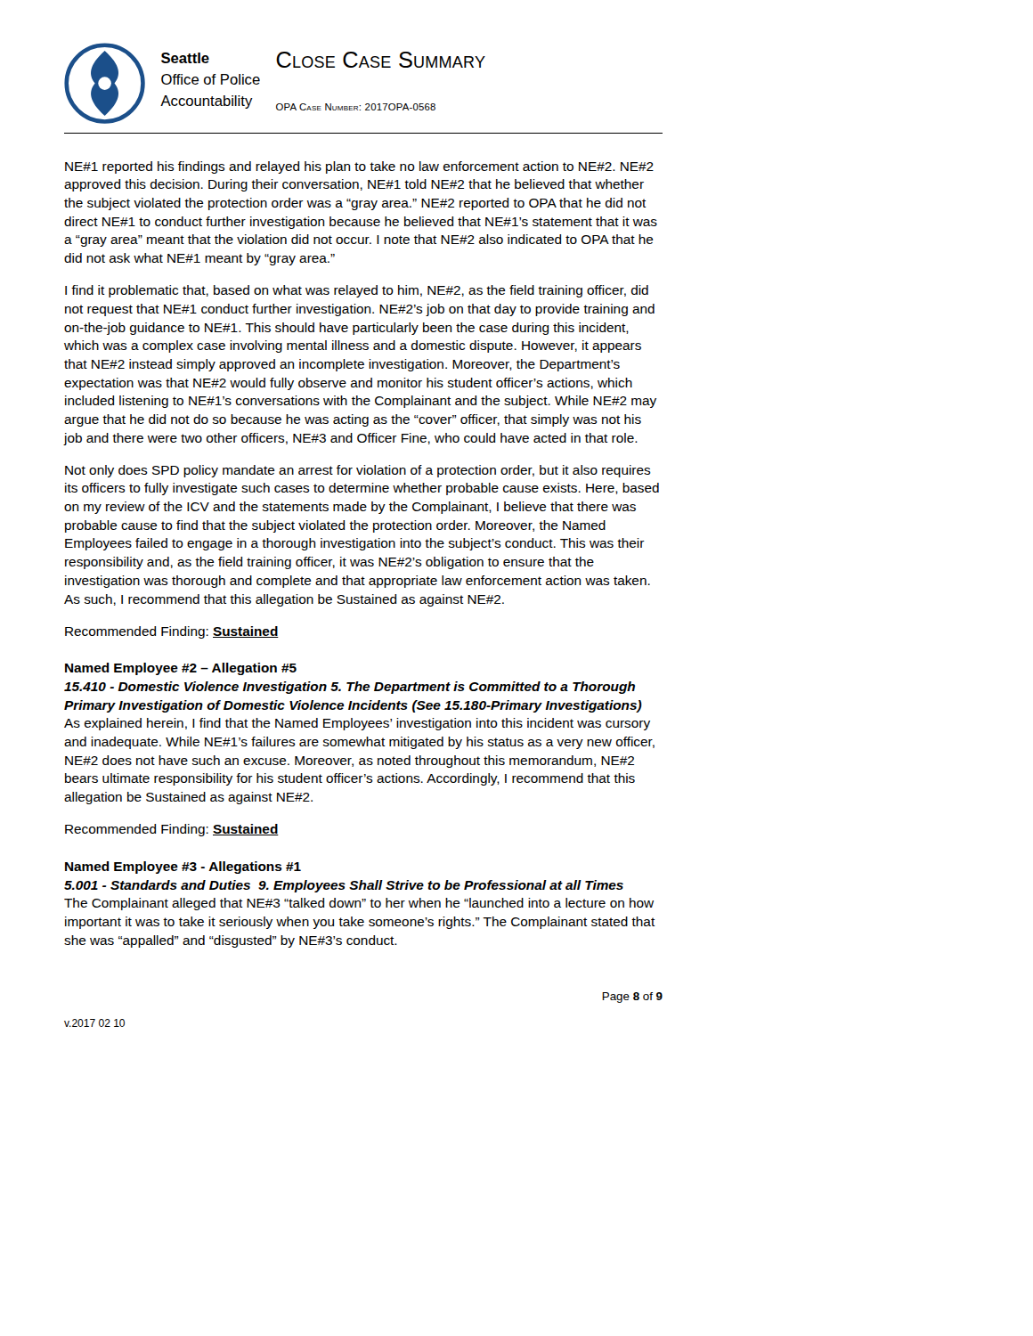Seattle
Office of Police
Accountability
Close Case Summary
OPA Case Number: 2017OPA-0568
NE#1 reported his findings and relayed his plan to take no law enforcement action to NE#2. NE#2 approved this decision. During their conversation, NE#1 told NE#2 that he believed that whether the subject violated the protection order was a “gray area.” NE#2 reported to OPA that he did not direct NE#1 to conduct further investigation because he believed that NE#1’s statement that it was a “gray area” meant that the violation did not occur. I note that NE#2 also indicated to OPA that he did not ask what NE#1 meant by “gray area.”
I find it problematic that, based on what was relayed to him, NE#2, as the field training officer, did not request that NE#1 conduct further investigation. NE#2’s job on that day to provide training and on-the-job guidance to NE#1. This should have particularly been the case during this incident, which was a complex case involving mental illness and a domestic dispute. However, it appears that NE#2 instead simply approved an incomplete investigation. Moreover, the Department’s expectation was that NE#2 would fully observe and monitor his student officer’s actions, which included listening to NE#1’s conversations with the Complainant and the subject. While NE#2 may argue that he did not do so because he was acting as the “cover” officer, that simply was not his job and there were two other officers, NE#3 and Officer Fine, who could have acted in that role.
Not only does SPD policy mandate an arrest for violation of a protection order, but it also requires its officers to fully investigate such cases to determine whether probable cause exists. Here, based on my review of the ICV and the statements made by the Complainant, I believe that there was probable cause to find that the subject violated the protection order. Moreover, the Named Employees failed to engage in a thorough investigation into the subject’s conduct. This was their responsibility and, as the field training officer, it was NE#2’s obligation to ensure that the investigation was thorough and complete and that appropriate law enforcement action was taken. As such, I recommend that this allegation be Sustained as against NE#2.
Recommended Finding: Sustained
Named Employee #2 – Allegation #5 15.410 - Domestic Violence Investigation 5. The Department is Committed to a Thorough Primary Investigation of Domestic Violence Incidents (See 15.180-Primary Investigations)
As explained herein, I find that the Named Employees’ investigation into this incident was cursory and inadequate. While NE#1’s failures are somewhat mitigated by his status as a very new officer, NE#2 does not have such an excuse. Moreover, as noted throughout this memorandum, NE#2 bears ultimate responsibility for his student officer’s actions. Accordingly, I recommend that this allegation be Sustained as against NE#2.
Recommended Finding: Sustained
Named Employee #3 - Allegations #1 5.001 - Standards and Duties 9. Employees Shall Strive to be Professional at all Times
The Complainant alleged that NE#3 “talked down” to her when he “launched into a lecture on how important it was to take it seriously when you take someone’s rights.” The Complainant stated that she was “appalled” and “disgusted” by NE#3’s conduct.
Page 8 of 9
v.2017 02 10